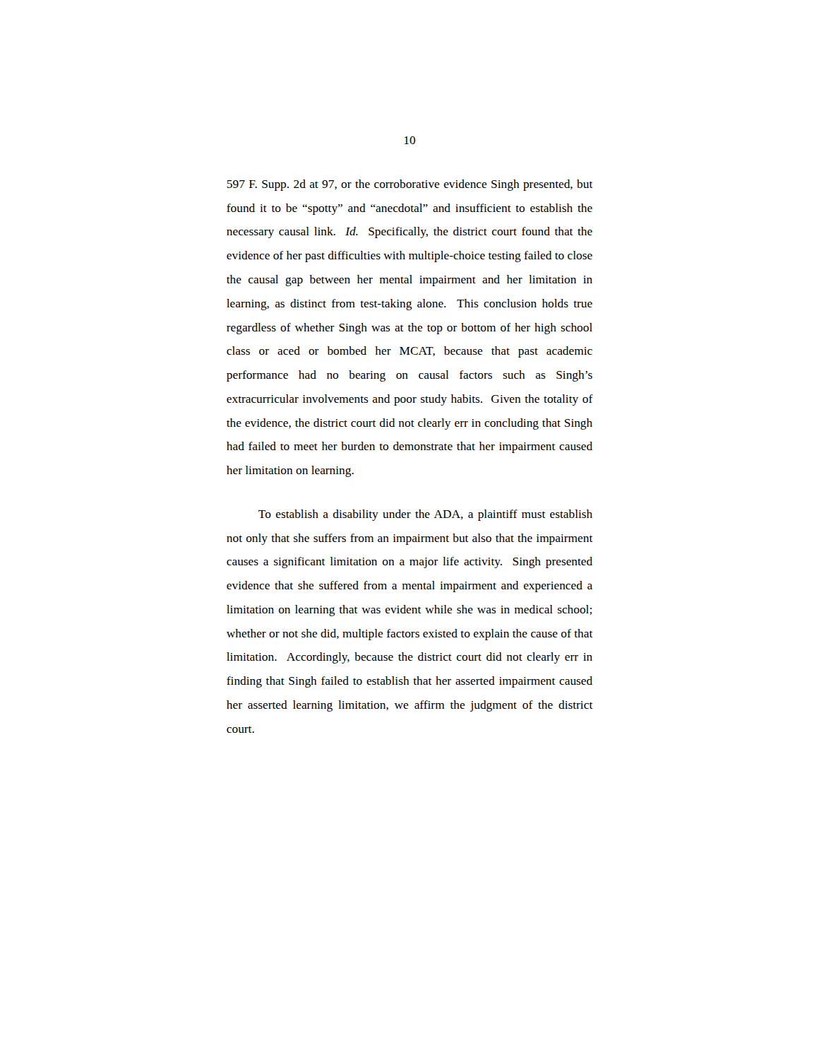10
597 F. Supp. 2d at 97, or the corroborative evidence Singh presented, but found it to be “spotty” and “anecdotal” and insufficient to establish the necessary causal link. Id. Specifically, the district court found that the evidence of her past difficulties with multiple-choice testing failed to close the causal gap between her mental impairment and her limitation in learning, as distinct from test-taking alone. This conclusion holds true regardless of whether Singh was at the top or bottom of her high school class or aced or bombed her MCAT, because that past academic performance had no bearing on causal factors such as Singh’s extracurricular involvements and poor study habits. Given the totality of the evidence, the district court did not clearly err in concluding that Singh had failed to meet her burden to demonstrate that her impairment caused her limitation on learning.
To establish a disability under the ADA, a plaintiff must establish not only that she suffers from an impairment but also that the impairment causes a significant limitation on a major life activity. Singh presented evidence that she suffered from a mental impairment and experienced a limitation on learning that was evident while she was in medical school; whether or not she did, multiple factors existed to explain the cause of that limitation. Accordingly, because the district court did not clearly err in finding that Singh failed to establish that her asserted impairment caused her asserted learning limitation, we affirm the judgment of the district court.